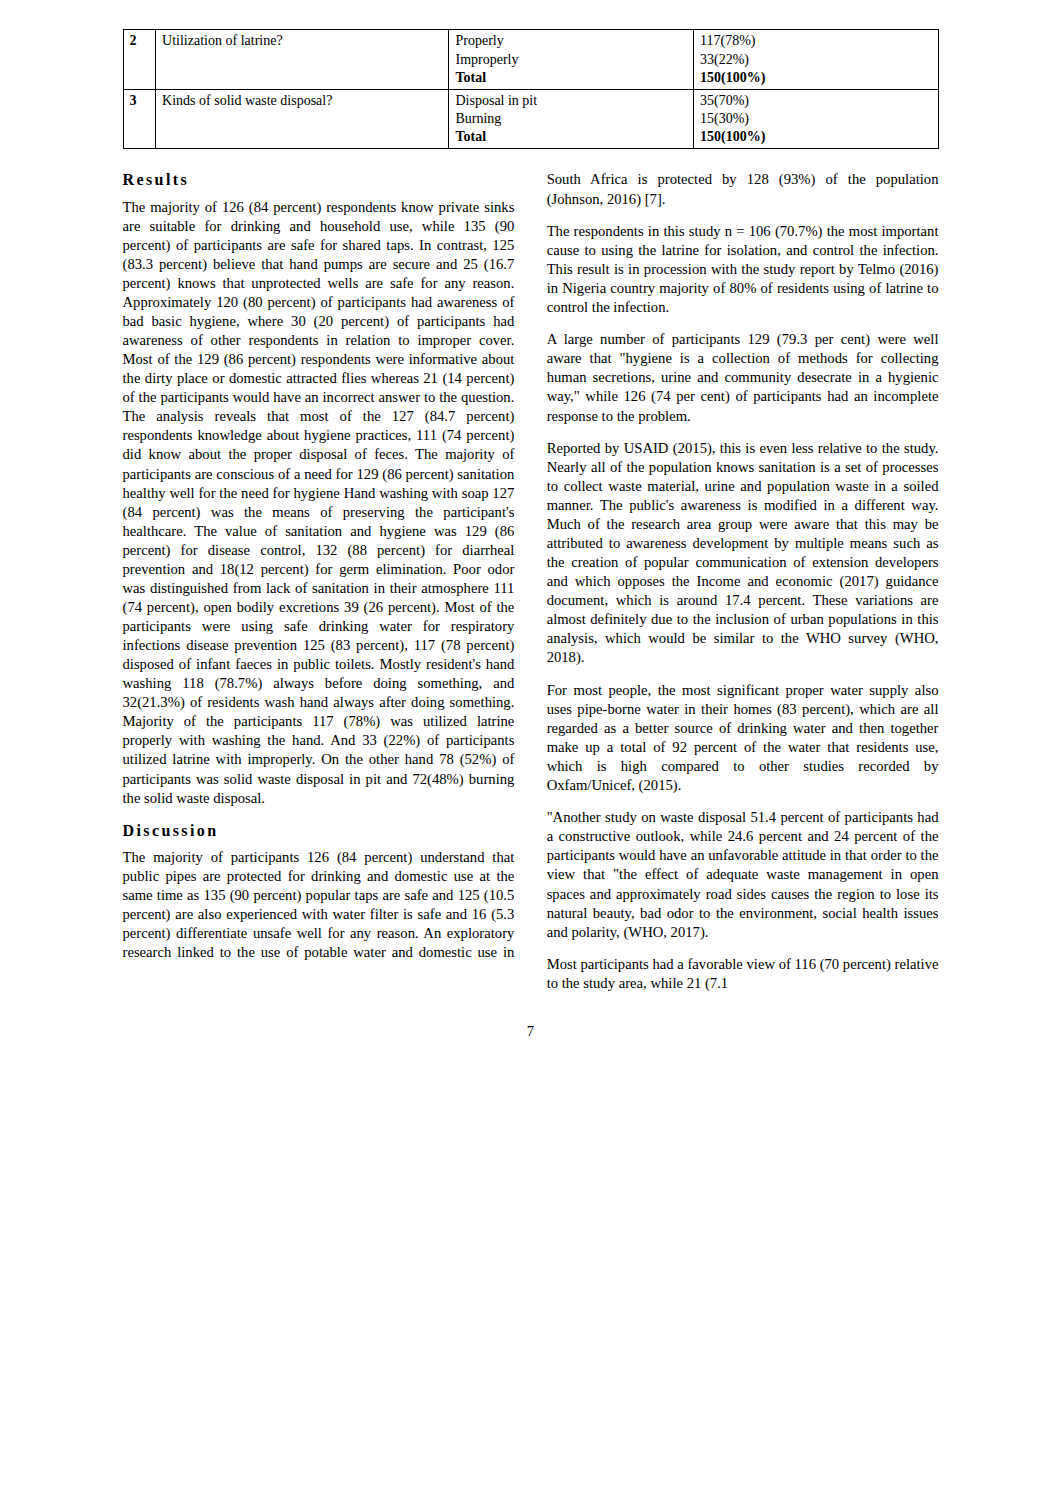| 2 | Utilization of latrine? | Properly Improperly Total | 117(78%) 33(22%) 150(100%) |
| 3 | Kinds of solid waste disposal? | Disposal in pit Burning Total | 35(70%) 15(30%) 150(100%) |
Results
The majority of 126 (84 percent) respondents know private sinks are suitable for drinking and household use, while 135 (90 percent) of participants are safe for shared taps. In contrast, 125 (83.3 percent) believe that hand pumps are secure and 25 (16.7 percent) knows that unprotected wells are safe for any reason. Approximately 120 (80 percent) of participants had awareness of bad basic hygiene, where 30 (20 percent) of participants had awareness of other respondents in relation to improper cover. Most of the 129 (86 percent) respondents were informative about the dirty place or domestic attracted flies whereas 21 (14 percent) of the participants would have an incorrect answer to the question. The analysis reveals that most of the 127 (84.7 percent) respondents knowledge about hygiene practices, 111 (74 percent) did know about the proper disposal of feces. The majority of participants are conscious of a need for 129 (86 percent) sanitation healthy well for the need for hygiene Hand washing with soap 127 (84 percent) was the means of preserving the participant's healthcare. The value of sanitation and hygiene was 129 (86 percent) for disease control, 132 (88 percent) for diarrheal prevention and 18(12 percent) for germ elimination. Poor odor was distinguished from lack of sanitation in their atmosphere 111 (74 percent), open bodily excretions 39 (26 percent). Most of the participants were using safe drinking water for respiratory infections disease prevention 125 (83 percent), 117 (78 percent) disposed of infant faeces in public toilets. Mostly resident's hand washing 118 (78.7%) always before doing something, and 32(21.3%) of residents wash hand always after doing something. Majority of the participants 117 (78%) was utilized latrine properly with washing the hand. And 33 (22%) of participants utilized latrine with improperly. On the other hand 78 (52%) of participants was solid waste disposal in pit and 72(48%) burning the solid waste disposal.
Discussion
The majority of participants 126 (84 percent) understand that public pipes are protected for drinking and domestic use at the same time as 135 (90 percent) popular taps are safe and 125 (10.5 percent) are also experienced with water filter is safe and 16 (5.3 percent) differentiate unsafe well for any reason. An exploratory research linked to the use of potable water and domestic use in South Africa is protected by 128 (93%) of the population (Johnson, 2016) [7].
The respondents in this study n = 106 (70.7%) the most important cause to using the latrine for isolation, and control the infection. This result is in procession with the study report by Telmo (2016) in Nigeria country majority of 80% of residents using of latrine to control the infection.
A large number of participants 129 (79.3 per cent) were well aware that "hygiene is a collection of methods for collecting human secretions, urine and community desecrate in a hygienic way," while 126 (74 per cent) of participants had an incomplete response to the problem.
Reported by USAID (2015), this is even less relative to the study. Nearly all of the population knows sanitation is a set of processes to collect waste material, urine and population waste in a soiled manner. The public's awareness is modified in a different way. Much of the research area group were aware that this may be attributed to awareness development by multiple means such as the creation of popular communication of extension developers and which opposes the Income and economic (2017) guidance document, which is around 17.4 percent. These variations are almost definitely due to the inclusion of urban populations in this analysis, which would be similar to the WHO survey (WHO, 2018).
For most people, the most significant proper water supply also uses pipe-borne water in their homes (83 percent), which are all regarded as a better source of drinking water and then together make up a total of 92 percent of the water that residents use, which is high compared to other studies recorded by Oxfam/Unicef, (2015).
"Another study on waste disposal 51.4 percent of participants had a constructive outlook, while 24.6 percent and 24 percent of the participants would have an unfavorable attitude in that order to the view that "the effect of adequate waste management in open spaces and approximately road sides causes the region to lose its natural beauty, bad odor to the environment, social health issues and polarity, (WHO, 2017).
Most participants had a favorable view of 116 (70 percent) relative to the study area, while 21 (7.1
7